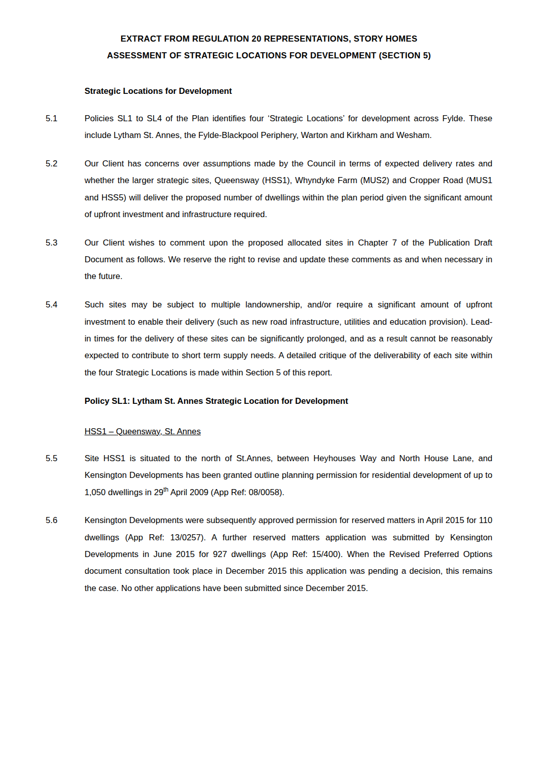EXTRACT FROM REGULATION 20 REPRESENTATIONS, STORY HOMES
ASSESSMENT OF STRATEGIC LOCATIONS FOR DEVELOPMENT (SECTION 5)
Strategic Locations for Development
5.1
Policies SL1 to SL4 of the Plan identifies four ‘Strategic Locations’ for development across Fylde. These include Lytham St. Annes, the Fylde-Blackpool Periphery, Warton and Kirkham and Wesham.
5.2
Our Client has concerns over assumptions made by the Council in terms of expected delivery rates and whether the larger strategic sites, Queensway (HSS1), Whyndyke Farm (MUS2) and Cropper Road (MUS1 and HSS5) will deliver the proposed number of dwellings within the plan period given the significant amount of upfront investment and infrastructure required.
5.3
Our Client wishes to comment upon the proposed allocated sites in Chapter 7 of the Publication Draft Document as follows. We reserve the right to revise and update these comments as and when necessary in the future.
5.4
Such sites may be subject to multiple landownership, and/or require a significant amount of upfront investment to enable their delivery (such as new road infrastructure, utilities and education provision). Lead-in times for the delivery of these sites can be significantly prolonged, and as a result cannot be reasonably expected to contribute to short term supply needs. A detailed critique of the deliverability of each site within the four Strategic Locations is made within Section 5 of this report.
Policy SL1: Lytham St. Annes Strategic Location for Development
HSS1 – Queensway, St. Annes
5.5
Site HSS1 is situated to the north of St.Annes, between Heyhouses Way and North House Lane, and Kensington Developments has been granted outline planning permission for residential development of up to 1,050 dwellings in 29th April 2009 (App Ref: 08/0058).
5.6
Kensington Developments were subsequently approved permission for reserved matters in April 2015 for 110 dwellings (App Ref: 13/0257). A further reserved matters application was submitted by Kensington Developments in June 2015 for 927 dwellings (App Ref: 15/400). When the Revised Preferred Options document consultation took place in December 2015 this application was pending a decision, this remains the case. No other applications have been submitted since December 2015.